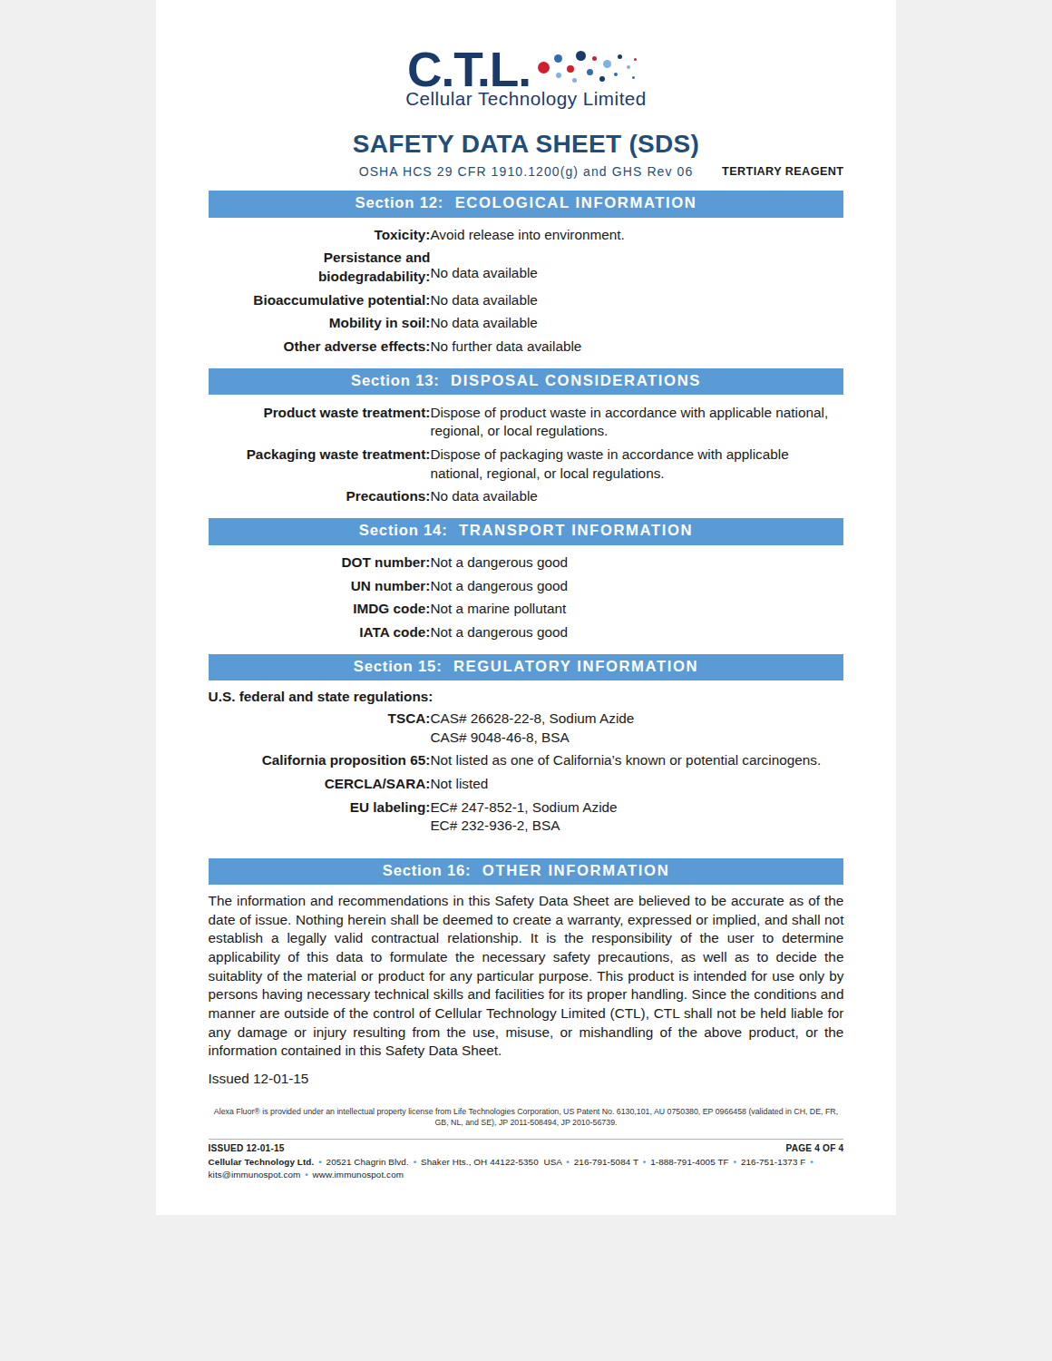C.T.L.
Cellular Technology Limited
SAFETY DATA SHEET (SDS)
OSHA HCS 29 CFR 1910.1200(g) and GHS Rev 06
TERTIARY REAGENT
Section 12: ECOLOGICAL INFORMATION
| Toxicity: | Avoid release into environment. |
| Persistance and biodegradability: | No data available |
| Bioaccumulative potential: | No data available |
| Mobility in soil: | No data available |
| Other adverse effects: | No further data available |
Section 13: DISPOSAL CONSIDERATIONS
| Product waste treatment: | Dispose of product waste in accordance with applicable national, regional, or local regulations. |
| Packaging waste treatment: | Dispose of packaging waste in accordance with applicable national, regional, or local regulations. |
| Precautions: | No data available |
Section 14: TRANSPORT INFORMATION
| DOT number: | Not a dangerous good |
| UN number: | Not a dangerous good |
| IMDG code: | Not a marine pollutant |
| IATA code: | Not a dangerous good |
Section 15: REGULATORY INFORMATION
U.S. federal and state regulations:
| TSCA: | CAS# 26628-22-8, Sodium Azide CAS# 9048-46-8, BSA |
| California proposition 65: | Not listed as one of California’s known or potential carcinogens. |
| CERCLA/SARA: | Not listed |
| EU labeling: | EC# 247-852-1, Sodium Azide EC# 232-936-2, BSA |
Section 16: OTHER INFORMATION
The information and recommendations in this Safety Data Sheet are believed to be accurate as of the date of issue. Nothing herein shall be deemed to create a warranty, expressed or implied, and shall not establish a legally valid contractual relationship. It is the responsibility of the user to determine applicability of this data to formulate the necessary safety precautions, as well as to decide the suitablity of the material or product for any particular purpose. This product is intended for use only by persons having necessary technical skills and facilities for its proper handling. Since the conditions and manner are outside of the control of Cellular Technology Limited (CTL), CTL shall not be held liable for any damage or injury resulting from the use, misuse, or mishandling of the above product, or the information contained in this Safety Data Sheet.
Issued 12-01-15
Alexa Fluor® is provided under an intellectual property license from Life Technologies Corporation, US Patent No. 6130,101, AU 0750380, EP 0966458 (validated in CH, DE, FR, GB, NL, and SE), JP 2011-508494, JP 2010-56739.
ISSUED 12-01-15 PAGE 4 OF 4
Cellular Technology Ltd. • 20521 Chagrin Blvd. • Shaker Hts., OH 44122-5350 USA • 216-791-5084 T • 1-888-791-4005 TF • 216-751-1373 F • kits@immunospot.com • www.immunospot.com